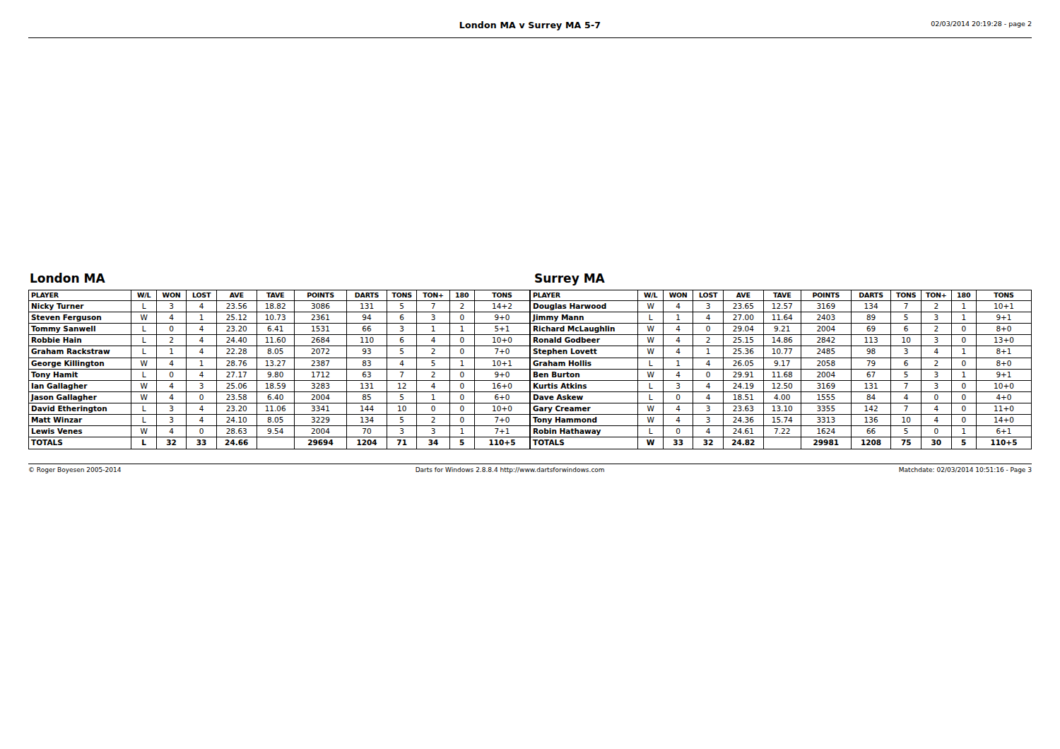02/03/2014 20:19:28 - page 2
London MA v Surrey MA 5-7
London MA
| PLAYER | W/L | WON | LOST | AVE | TAVE | POINTS | DARTS | TONS | TON+ | 180 | TONS |
| --- | --- | --- | --- | --- | --- | --- | --- | --- | --- | --- | --- |
| Nicky Turner | L | 3 | 4 | 23.56 | 18.82 | 3086 | 131 | 5 | 7 | 2 | 14+2 |
| Steven Ferguson | W | 4 | 1 | 25.12 | 10.73 | 2361 | 94 | 6 | 3 | 0 | 9+0 |
| Tommy Sanwell | L | 0 | 4 | 23.20 | 6.41 | 1531 | 66 | 3 | 1 | 1 | 5+1 |
| Robbie Hain | L | 2 | 4 | 24.40 | 11.60 | 2684 | 110 | 6 | 4 | 0 | 10+0 |
| Graham Rackstraw | L | 1 | 4 | 22.28 | 8.05 | 2072 | 93 | 5 | 2 | 0 | 7+0 |
| George Killington | W | 4 | 1 | 28.76 | 13.27 | 2387 | 83 | 4 | 5 | 1 | 10+1 |
| Tony Hamit | L | 0 | 4 | 27.17 | 9.80 | 1712 | 63 | 7 | 2 | 0 | 9+0 |
| Ian Gallagher | W | 4 | 3 | 25.06 | 18.59 | 3283 | 131 | 12 | 4 | 0 | 16+0 |
| Jason Gallagher | W | 4 | 0 | 23.58 | 6.40 | 2004 | 85 | 5 | 1 | 0 | 6+0 |
| David Etherington | L | 3 | 4 | 23.20 | 11.06 | 3341 | 144 | 10 | 0 | 0 | 10+0 |
| Matt Winzar | L | 3 | 4 | 24.10 | 8.05 | 3229 | 134 | 5 | 2 | 0 | 7+0 |
| Lewis Venes | W | 4 | 0 | 28.63 | 9.54 | 2004 | 70 | 3 | 3 | 1 | 7+1 |
| TOTALS | L | 32 | 33 | 24.66 | | 29694 | 1204 | 71 | 34 | 5 | 110+5 |
Surrey MA
| PLAYER | W/L | WON | LOST | AVE | TAVE | POINTS | DARTS | TONS | TON+ | 180 | TONS |
| --- | --- | --- | --- | --- | --- | --- | --- | --- | --- | --- | --- |
| Douglas Harwood | W | 4 | 3 | 23.65 | 12.57 | 3169 | 134 | 7 | 2 | 1 | 10+1 |
| Jimmy Mann | L | 1 | 4 | 27.00 | 11.64 | 2403 | 89 | 5 | 3 | 1 | 9+1 |
| Richard McLaughlin | W | 4 | 0 | 29.04 | 9.21 | 2004 | 69 | 6 | 2 | 0 | 8+0 |
| Ronald Godbeer | W | 4 | 2 | 25.15 | 14.86 | 2842 | 113 | 10 | 3 | 0 | 13+0 |
| Stephen Lovett | W | 4 | 1 | 25.36 | 10.77 | 2485 | 98 | 3 | 4 | 1 | 8+1 |
| Graham Hollis | L | 1 | 4 | 26.05 | 9.17 | 2058 | 79 | 6 | 2 | 0 | 8+0 |
| Ben Burton | W | 4 | 0 | 29.91 | 11.68 | 2004 | 67 | 5 | 3 | 1 | 9+1 |
| Kurtis Atkins | L | 3 | 4 | 24.19 | 12.50 | 3169 | 131 | 7 | 3 | 0 | 10+0 |
| Dave Askew | L | 0 | 4 | 18.51 | 4.00 | 1555 | 84 | 4 | 0 | 0 | 4+0 |
| Gary Creamer | W | 4 | 3 | 23.63 | 13.10 | 3355 | 142 | 7 | 4 | 0 | 11+0 |
| Tony Hammond | W | 4 | 3 | 24.36 | 15.74 | 3313 | 136 | 10 | 4 | 0 | 14+0 |
| Robin Hathaway | L | 0 | 4 | 24.61 | 7.22 | 1624 | 66 | 5 | 0 | 1 | 6+1 |
| TOTALS | W | 33 | 32 | 24.82 | | 29981 | 1208 | 75 | 30 | 5 | 110+5 |
© Roger Boyesen 2005-2014
Darts for Windows 2.8.8.4 http://www.dartsforwindows.com
Matchdate: 02/03/2014 10:51:16 - Page 3